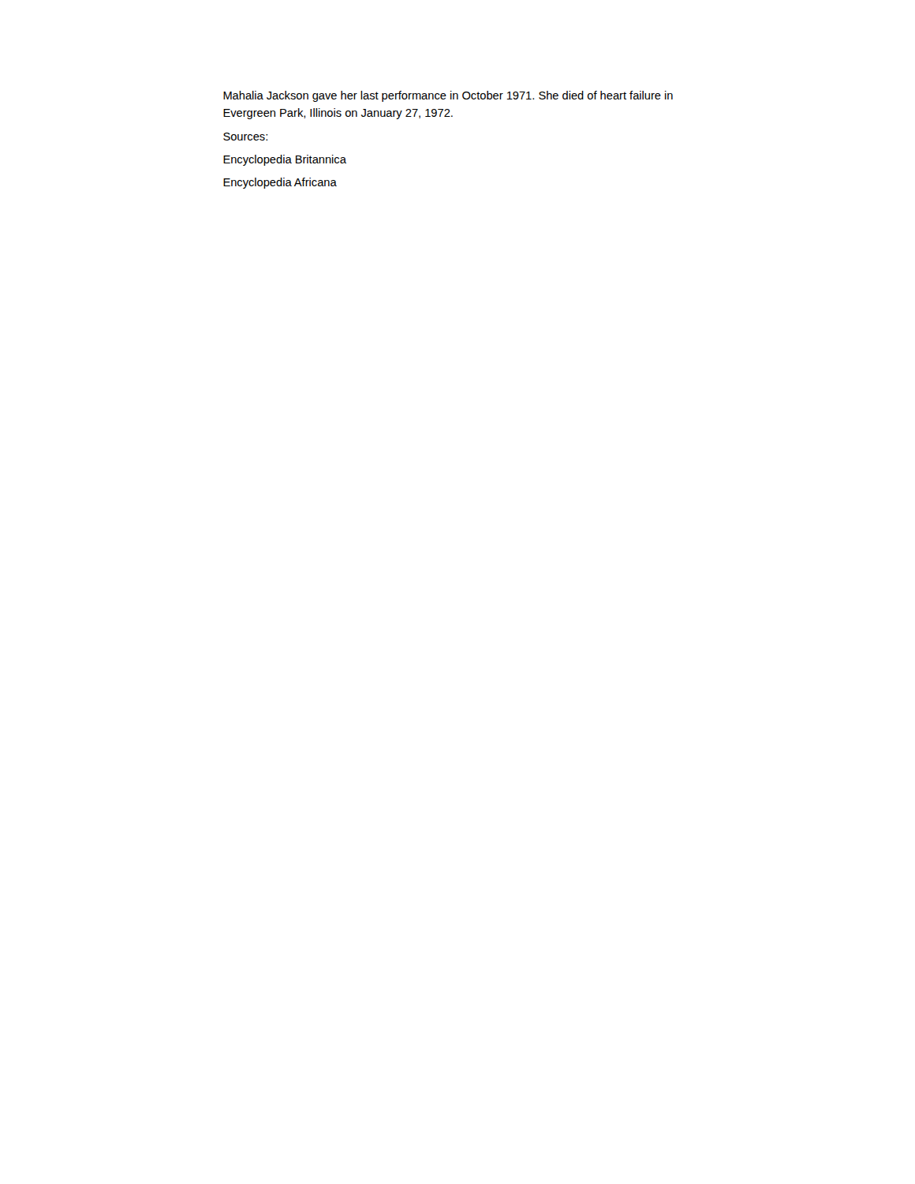Mahalia Jackson gave her last performance in October 1971. She died of heart failure in Evergreen Park, Illinois on January 27, 1972.
Sources:
Encyclopedia Britannica
Encyclopedia Africana